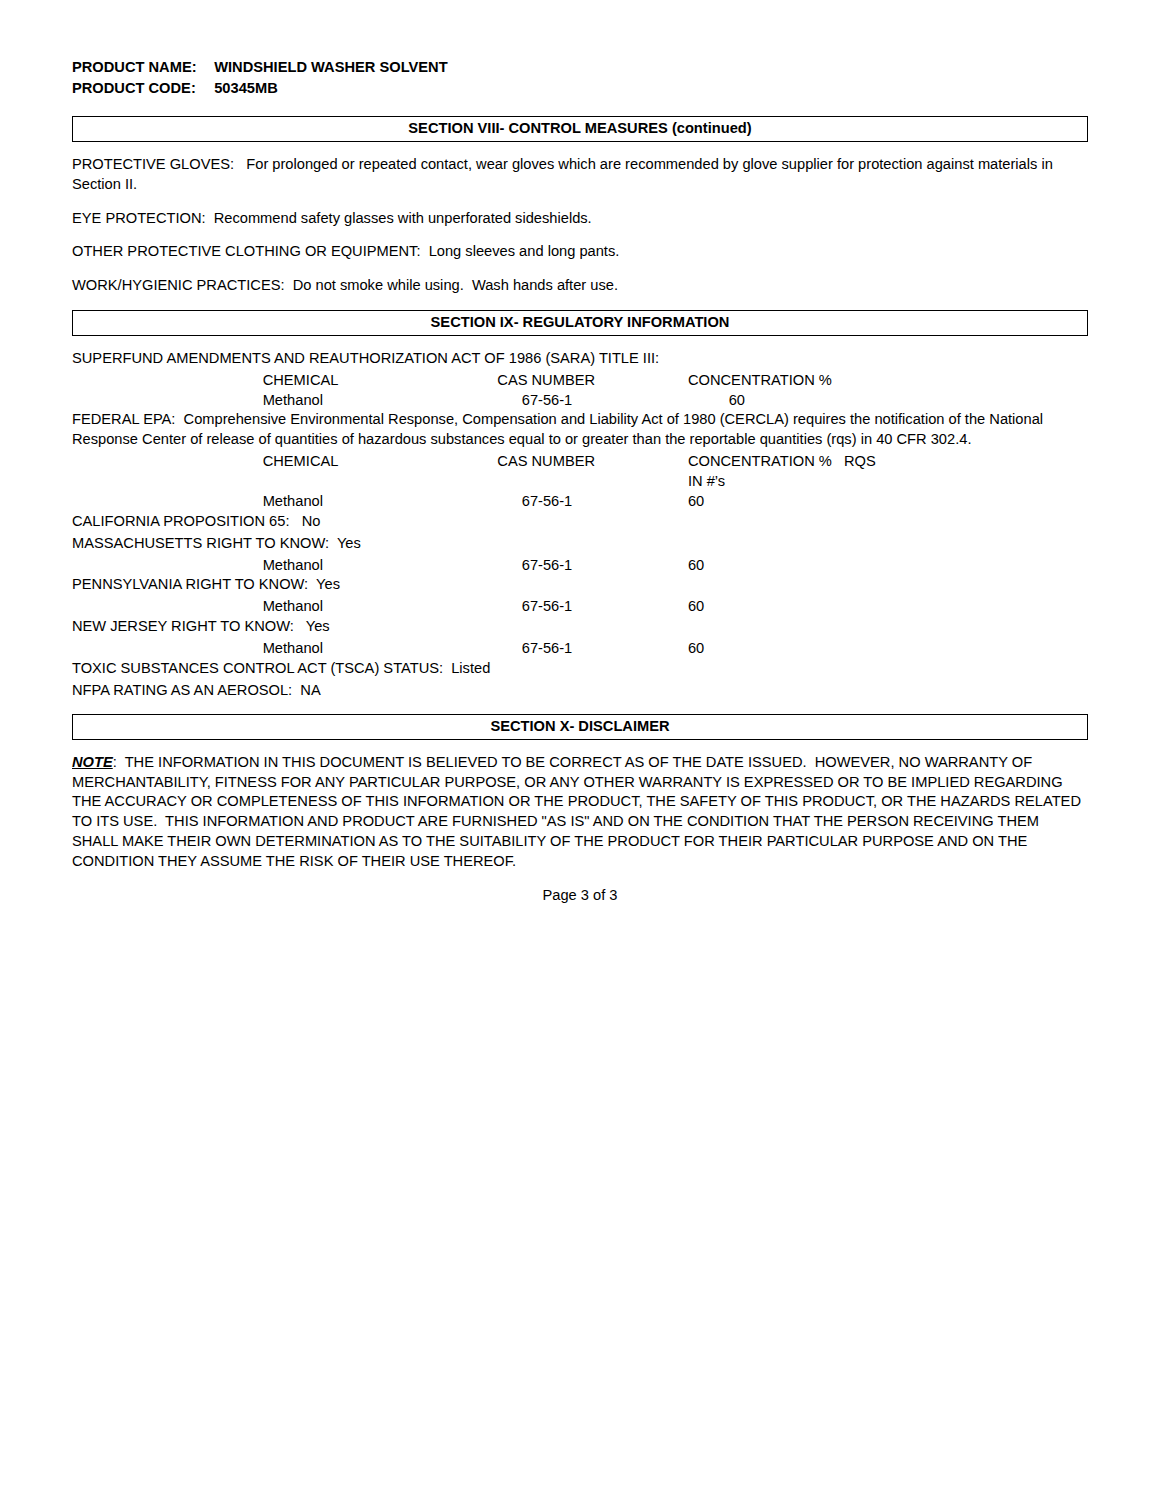| PRODUCT NAME: | WINDSHIELD WASHER SOLVENT |
| PRODUCT CODE: | 50345MB |
SECTION VIII- CONTROL MEASURES (continued)
PROTECTIVE GLOVES: For prolonged or repeated contact, wear gloves which are recommended by glove supplier for protection against materials in Section II.
EYE PROTECTION: Recommend safety glasses with unperforated sideshields.
OTHER PROTECTIVE CLOTHING OR EQUIPMENT: Long sleeves and long pants.
WORK/HYGIENIC PRACTICES: Do not smoke while using. Wash hands after use.
SECTION IX- REGULATORY INFORMATION
SUPERFUND AMENDMENTS AND REAUTHORIZATION ACT OF 1986 (SARA) TITLE III:
| CHEMICAL | CAS NUMBER | CONCENTRATION % |
| Methanol | 67-56-1 | 60 |
FEDERAL EPA: Comprehensive Environmental Response, Compensation and Liability Act of 1980 (CERCLA) requires the notification of the National Response Center of release of quantities of hazardous substances equal to or greater than the reportable quantities (rqs) in 40 CFR 302.4.
| CHEMICAL | CAS NUMBER | CONCENTRATION % RQS IN #’s |
| Methanol | 67-56-1 | 60 |
CALIFORNIA PROPOSITION 65: No
MASSACHUSETTS RIGHT TO KNOW: Yes
| Methanol | 67-56-1 | 60 |
PENNSYLVANIA RIGHT TO KNOW: Yes
| Methanol | 67-56-1 | 60 |
NEW JERSEY RIGHT TO KNOW: Yes
| Methanol | 67-56-1 | 60 |
TOXIC SUBSTANCES CONTROL ACT (TSCA) STATUS: Listed
NFPA RATING AS AN AEROSOL: NA
SECTION X- DISCLAIMER
NOTE: THE INFORMATION IN THIS DOCUMENT IS BELIEVED TO BE CORRECT AS OF THE DATE ISSUED. HOWEVER, NO WARRANTY OF MERCHANTABILITY, FITNESS FOR ANY PARTICULAR PURPOSE, OR ANY OTHER WARRANTY IS EXPRESSED OR TO BE IMPLIED REGARDING THE ACCURACY OR COMPLETENESS OF THIS INFORMATION OR THE PRODUCT, THE SAFETY OF THIS PRODUCT, OR THE HAZARDS RELATED TO ITS USE. THIS INFORMATION AND PRODUCT ARE FURNISHED "AS IS" AND ON THE CONDITION THAT THE PERSON RECEIVING THEM SHALL MAKE THEIR OWN DETERMINATION AS TO THE SUITABILITY OF THE PRODUCT FOR THEIR PARTICULAR PURPOSE AND ON THE CONDITION THEY ASSUME THE RISK OF THEIR USE THEREOF.
Page 3 of 3